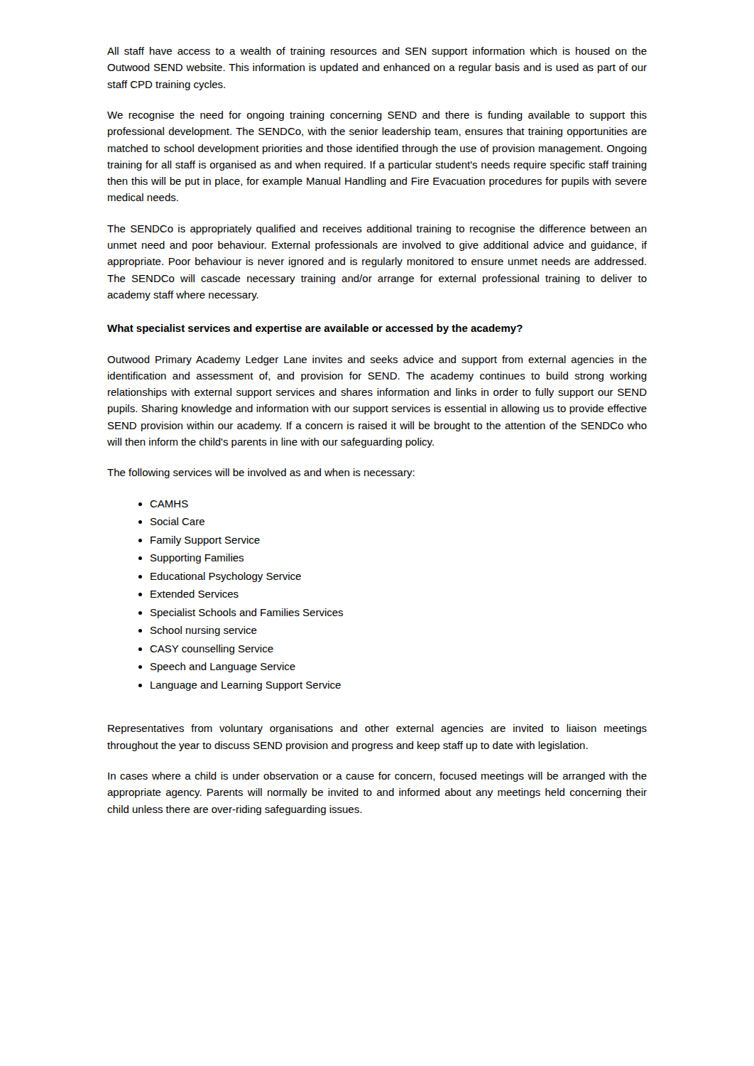All staff have access to a wealth of training resources and SEN support information which is housed on the Outwood SEND website. This information is updated and enhanced on a regular basis and is used as part of our staff CPD training cycles.
We recognise the need for ongoing training concerning SEND and there is funding available to support this professional development. The SENDCo, with the senior leadership team, ensures that training opportunities are matched to school development priorities and those identified through the use of provision management. Ongoing training for all staff is organised as and when required. If a particular student's needs require specific staff training then this will be put in place, for example Manual Handling and Fire Evacuation procedures for pupils with severe medical needs.
The SENDCo is appropriately qualified and receives additional training to recognise the difference between an unmet need and poor behaviour. External professionals are involved to give additional advice and guidance, if appropriate. Poor behaviour is never ignored and is regularly monitored to ensure unmet needs are addressed. The SENDCo will cascade necessary training and/or arrange for external professional training to deliver to academy staff where necessary.
What specialist services and expertise are available or accessed by the academy?
Outwood Primary Academy Ledger Lane invites and seeks advice and support from external agencies in the identification and assessment of, and provision for SEND. The academy continues to build strong working relationships with external support services and shares information and links in order to fully support our SEND pupils. Sharing knowledge and information with our support services is essential in allowing us to provide effective SEND provision within our academy. If a concern is raised it will be brought to the attention of the SENDCo who will then inform the child's parents in line with our safeguarding policy.
The following services will be involved as and when is necessary:
CAMHS
Social Care
Family Support Service
Supporting Families
Educational Psychology Service
Extended Services
Specialist Schools and Families Services
School nursing service
CASY counselling Service
Speech and Language Service
Language and Learning Support Service
Representatives from voluntary organisations and other external agencies are invited to liaison meetings throughout the year to discuss SEND provision and progress and keep staff up to date with legislation.
In cases where a child is under observation or a cause for concern, focused meetings will be arranged with the appropriate agency. Parents will normally be invited to and informed about any meetings held concerning their child unless there are over-riding safeguarding issues.